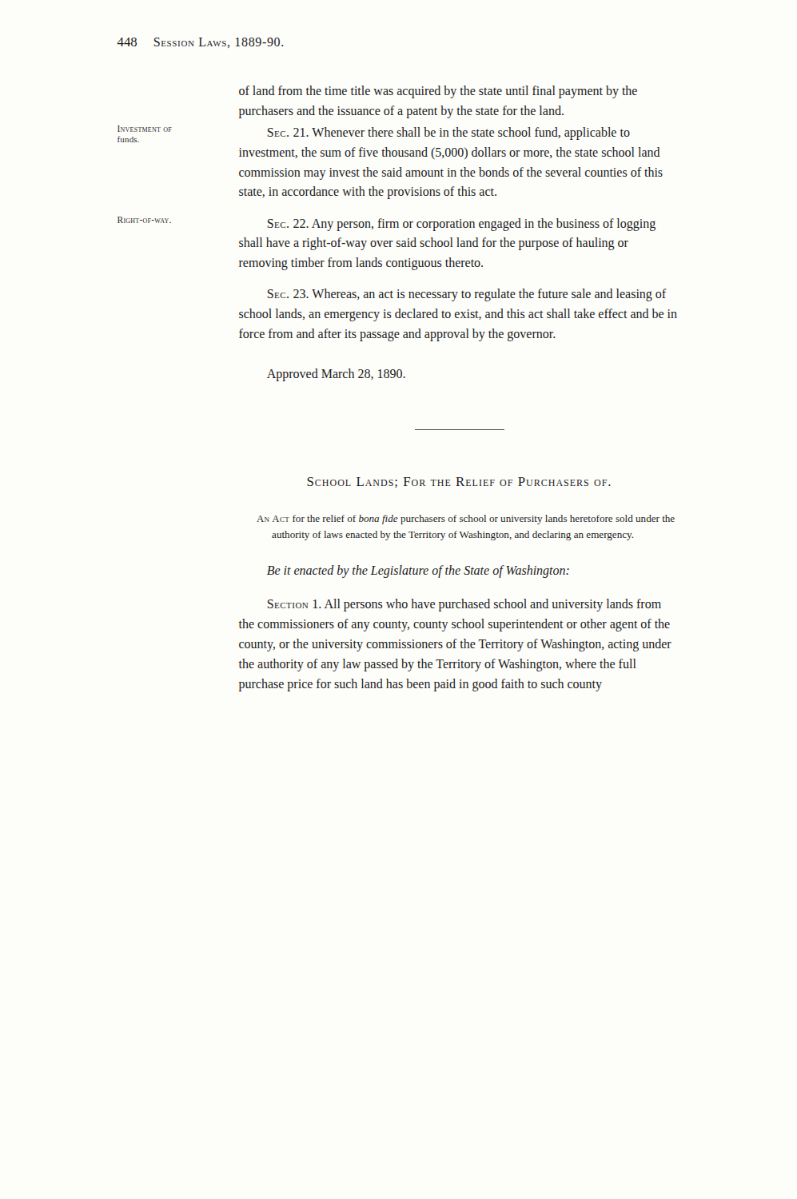448 Session Laws, 1889-90.
of land from the time title was acquired by the state until final payment by the purchasers and the issuance of a patent by the state for the land.
Investment of funds.
Sec. 21. Whenever there shall be in the state school fund, applicable to investment, the sum of five thousand (5,000) dollars or more, the state school land commission may invest the said amount in the bonds of the several counties of this state, in accordance with the provisions of this act.
Right-of-way.
Sec. 22. Any person, firm or corporation engaged in the business of logging shall have a right-of-way over said school land for the purpose of hauling or removing timber from lands contiguous thereto.
Sec. 23. Whereas, an act is necessary to regulate the future sale and leasing of school lands, an emergency is declared to exist, and this act shall take effect and be in force from and after its passage and approval by the governor.
Approved March 28, 1890.
School Lands; For the Relief of Purchasers of.
An Act for the relief of bona fide purchasers of school or university lands heretofore sold under the authority of laws enacted by the Territory of Washington, and declaring an emergency.
Be it enacted by the Legislature of the State of Washington:
Section 1. All persons who have purchased school and university lands from the commissioners of any county, county school superintendent or other agent of the county, or the university commissioners of the Territory of Washington, acting under the authority of any law passed by the Territory of Washington, where the full purchase price for such land has been paid in good faith to such county